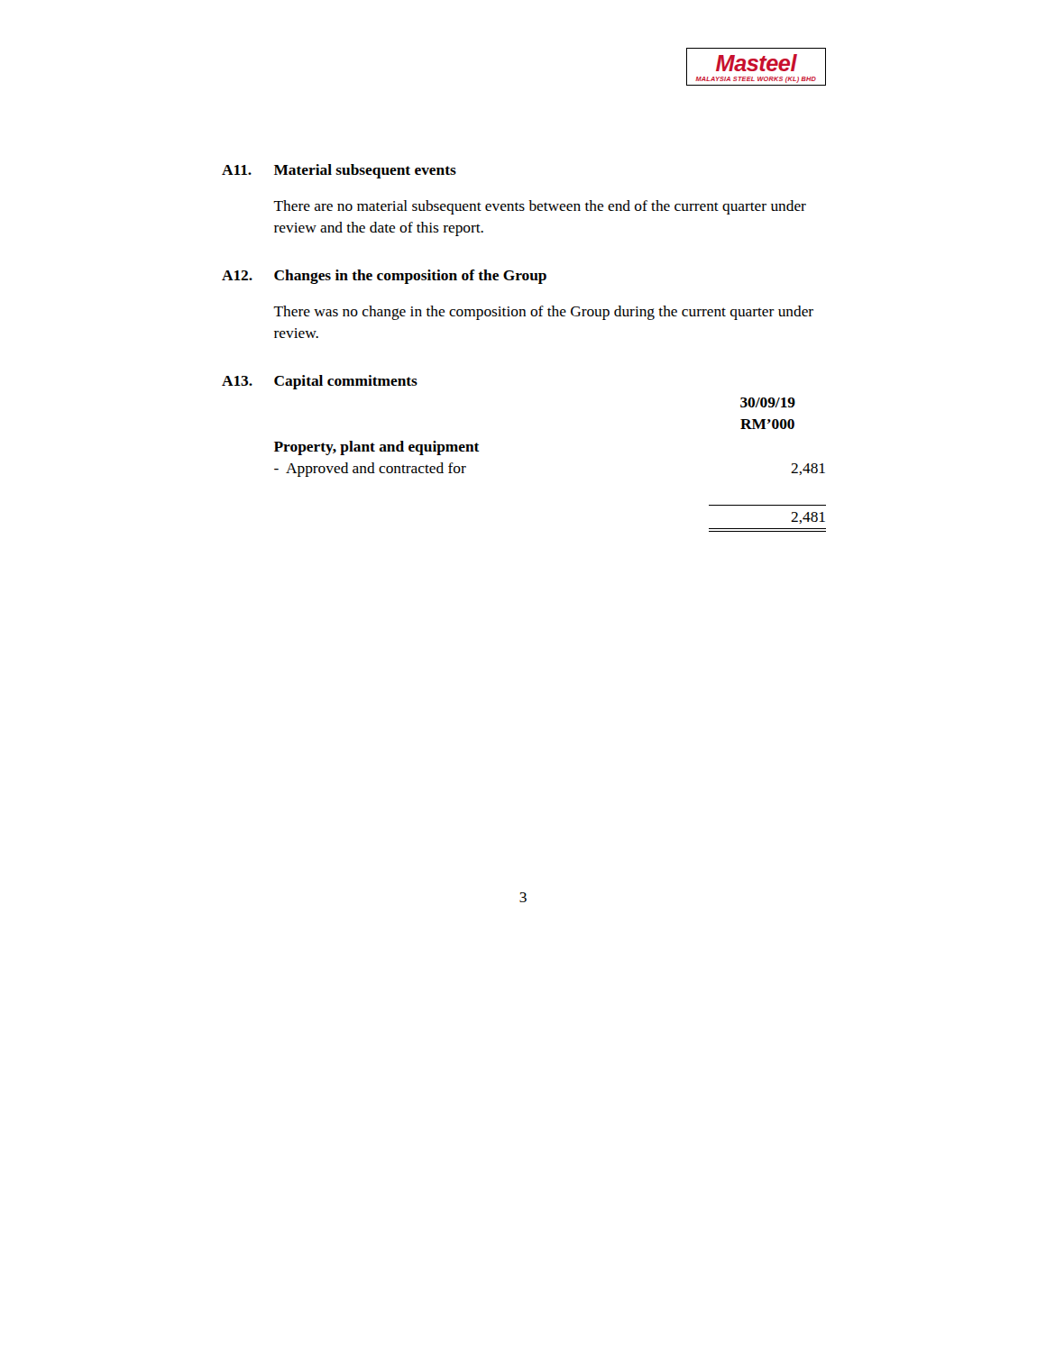Masteel MALAYSIA STEEL WORKS (KL) BHD
A11.
Material subsequent events
There are no material subsequent events between the end of the current quarter under review and the date of this report.
A12.
Changes in the composition of the Group
There was no change in the composition of the Group during the current quarter under review.
A13.
Capital commitments
| | 30/09/19 RM’000 |
| Property, plant and equipment | |
| - Approved and contracted for | 2,481 |
| | 2,481 |
3